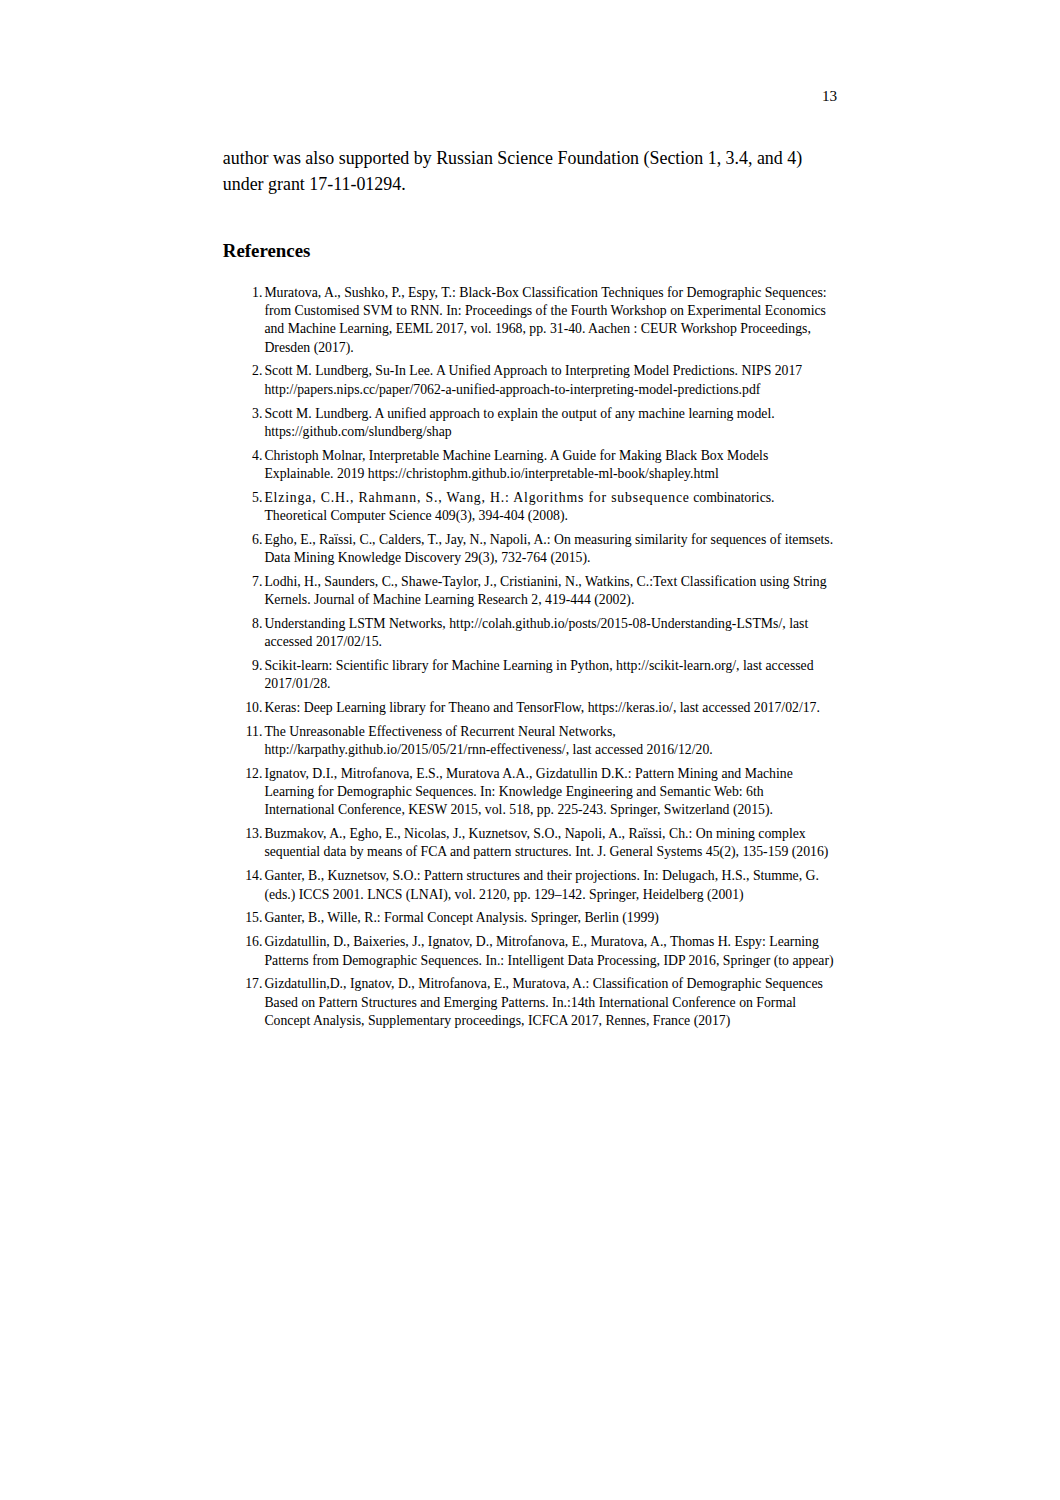13
author was also supported by Russian Science Foundation (Section 1, 3.4, and 4) under grant 17-11-01294.
References
Muratova, A., Sushko, P., Espy, T.: Black-Box Classification Techniques for Demographic Sequences: from Customised SVM to RNN. In: Proceedings of the Fourth Workshop on Experimental Economics and Machine Learning, EEML 2017, vol. 1968, pp. 31-40. Aachen : CEUR Workshop Proceedings, Dresden (2017).
Scott M. Lundberg, Su-In Lee. A Unified Approach to Interpreting Model Predictions. NIPS 2017 http://papers.nips.cc/paper/7062-a-unified-approach-to-interpreting-model-predictions.pdf
Scott M. Lundberg. A unified approach to explain the output of any machine learning model. https://github.com/slundberg/shap
Christoph Molnar, Interpretable Machine Learning. A Guide for Making Black Box Models Explainable. 2019 https://christophm.github.io/interpretable-ml-book/shapley.html
Elzinga, C.H., Rahmann, S., Wang, H.: Algorithms for subsequence combinatorics. Theoretical Computer Science 409(3), 394-404 (2008).
Egho, E., Raïssi, C., Calders, T., Jay, N., Napoli, A.: On measuring similarity for sequences of itemsets. Data Mining Knowledge Discovery 29(3), 732-764 (2015).
Lodhi, H., Saunders, C., Shawe-Taylor, J., Cristianini, N., Watkins, C.:Text Classification using String Kernels. Journal of Machine Learning Research 2, 419-444 (2002).
Understanding LSTM Networks, http://colah.github.io/posts/2015-08-Understanding-LSTMs/, last accessed 2017/02/15.
Scikit-learn: Scientific library for Machine Learning in Python, http://scikit-learn.org/, last accessed 2017/01/28.
Keras: Deep Learning library for Theano and TensorFlow, https://keras.io/, last accessed 2017/02/17.
The Unreasonable Effectiveness of Recurrent Neural Networks, http://karpathy.github.io/2015/05/21/rnn-effectiveness/, last accessed 2016/12/20.
Ignatov, D.I., Mitrofanova, E.S., Muratova A.A., Gizdatullin D.K.: Pattern Mining and Machine Learning for Demographic Sequences. In: Knowledge Engineering and Semantic Web: 6th International Conference, KESW 2015, vol. 518, pp. 225-243. Springer, Switzerland (2015).
Buzmakov, A., Egho, E., Nicolas, J., Kuznetsov, S.O., Napoli, A., Raïssi, Ch.: On mining complex sequential data by means of FCA and pattern structures. Int. J. General Systems 45(2), 135-159 (2016)
Ganter, B., Kuznetsov, S.O.: Pattern structures and their projections. In: Delugach, H.S., Stumme, G. (eds.) ICCS 2001. LNCS (LNAI), vol. 2120, pp. 129–142. Springer, Heidelberg (2001)
Ganter, B., Wille, R.: Formal Concept Analysis. Springer, Berlin (1999)
Gizdatullin, D., Baixeries, J., Ignatov, D., Mitrofanova, E., Muratova, A., Thomas H. Espy: Learning Patterns from Demographic Sequences. In.: Intelligent Data Processing, IDP 2016, Springer (to appear)
Gizdatullin,D., Ignatov, D., Mitrofanova, E., Muratova, A.: Classification of Demographic Sequences Based on Pattern Structures and Emerging Patterns. In.:14th International Conference on Formal Concept Analysis, Supplementary proceedings, ICFCA 2017, Rennes, France (2017)